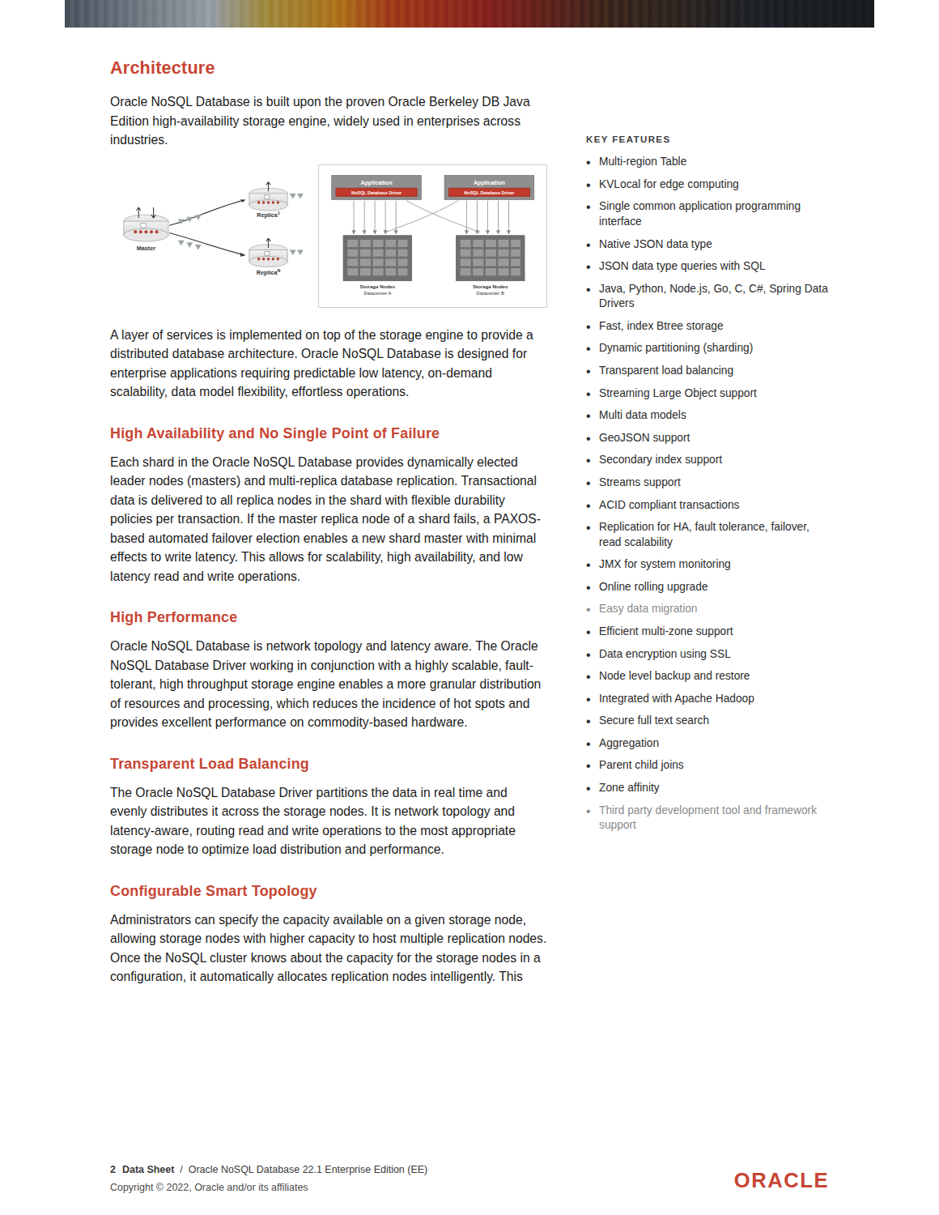Architecture
Oracle NoSQL Database is built upon the proven Oracle Berkeley DB Java Edition high-availability storage engine, widely used in enterprises across industries.
Master node replicating to Replica 1 and Replica N Master Replica1 ReplicaN
Applications with NoSQL Database Driver connecting across Datacenter A and Datacenter B storage nodes Application NoSQL Database Driver Application NoSQL Database Driver Storage Nodes Datacenter A Storage Nodes Datacenter B
A layer of services is implemented on top of the storage engine to provide a distributed database architecture. Oracle NoSQL Database is designed for enterprise applications requiring predictable low latency, on-demand scalability, data model flexibility, effortless operations.
High Availability and No Single Point of Failure
Each shard in the Oracle NoSQL Database provides dynamically elected leader nodes (masters) and multi-replica database replication. Transactional data is delivered to all replica nodes in the shard with flexible durability policies per transaction. If the master replica node of a shard fails, a PAXOS-based automated failover election enables a new shard master with minimal effects to write latency. This allows for scalability, high availability, and low latency read and write operations.
High Performance
Oracle NoSQL Database is network topology and latency aware. The Oracle NoSQL Database Driver working in conjunction with a highly scalable, fault-tolerant, high throughput storage engine enables a more granular distribution of resources and processing, which reduces the incidence of hot spots and provides excellent performance on commodity-based hardware.
Transparent Load Balancing
The Oracle NoSQL Database Driver partitions the data in real time and evenly distributes it across the storage nodes. It is network topology and latency-aware, routing read and write operations to the most appropriate storage node to optimize load distribution and performance.
Configurable Smart Topology
Administrators can specify the capacity available on a given storage node, allowing storage nodes with higher capacity to host multiple replication nodes. Once the NoSQL cluster knows about the capacity for the storage nodes in a configuration, it automatically allocates replication nodes intelligently. This
Key Features
Multi-region Table
KVLocal for edge computing
Single common application programming interface
Native JSON data type
JSON data type queries with SQL
Java, Python, Node.js, Go, C, C#, Spring Data Drivers
Fast, index Btree storage
Dynamic partitioning (sharding)
Transparent load balancing
Streaming Large Object support
Multi data models
GeoJSON support
Secondary index support
Streams support
ACID compliant transactions
Replication for HA, fault tolerance, failover, read scalability
JMX for system monitoring
Online rolling upgrade
Easy data migration
Efficient multi-zone support
Data encryption using SSL
Node level backup and restore
Integrated with Apache Hadoop
Secure full text search
Aggregation
Parent child joins
Zone affinity
Third party development tool and framework support
2 Data Sheet / Oracle NoSQL Database 22.1 Enterprise Edition (EE)
Copyright © 2022, Oracle and/or its affiliates
ORACLE